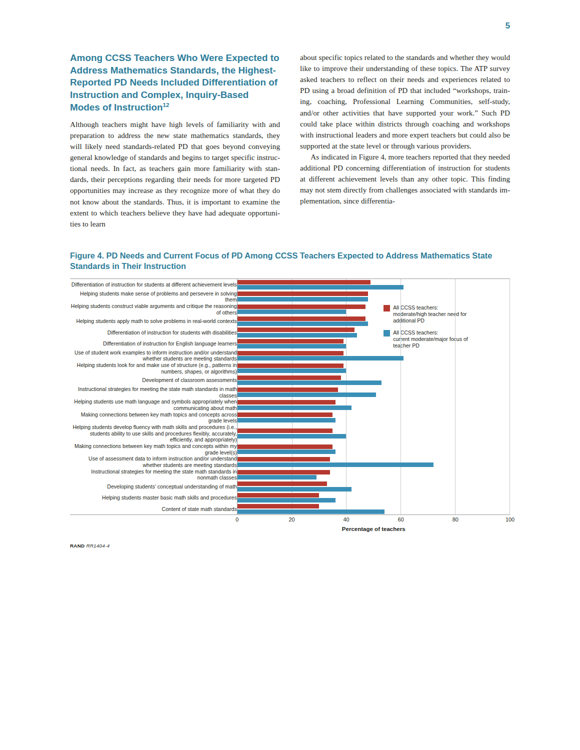5
Among CCSS Teachers Who Were Expected to Address Mathematics Standards, the Highest-Reported PD Needs Included Differentiation of Instruction and Complex, Inquiry-Based Modes of Instruction12
Although teachers might have high levels of familiarity with and preparation to address the new state mathematics standards, they will likely need standards-related PD that goes beyond conveying general knowledge of standards and begins to target specific instructional needs. In fact, as teachers gain more familiarity with standards, their perceptions regarding their needs for more targeted PD opportunities may increase as they recognize more of what they do not know about the standards. Thus, it is important to examine the extent to which teachers believe they have had adequate opportunities to learn
about specific topics related to the standards and whether they would like to improve their understanding of these topics. The ATP survey asked teachers to reflect on their needs and experiences related to PD using a broad definition of PD that included “workshops, training, coaching, Professional Learning Communities, self-study, and/or other activities that have supported your work.” Such PD could take place within districts through coaching and workshops with instructional leaders and more expert teachers but could also be supported at the state level or through various providers.
As indicated in Figure 4, more teachers reported that they needed additional PD concerning differentiation of instruction for students at different achievement levels than any other topic. This finding may not stem directly from challenges associated with standards implementation, since differentia-
Figure 4. PD Needs and Current Focus of PD Among CCSS Teachers Expected to Address Mathematics State Standards in Their Instruction
All CCSS teachers:
moderate/high teacher need for additional PD
All CCSS teachers:
current moderate/major focus of teacher PD
| Differentiation of instruction for students at different achievement levels | 49 61 |
| Helping students make sense of problems and persevere in solving them | 48 48 |
| Helping students construct viable arguments and critique the reasoning of others | 47 40 |
| Helping students apply math to solve problems in real-world contexts | 47 48 |
| Differentiation of instruction for students with disabilities | 43 44 |
| Differentiation of instruction for English language learners | 39 40 |
| Use of student work examples to inform instruction and/or understand whether students are meeting standards | 39 61 |
| Helping students look for and make use of structure (e.g., patterns in numbers, shapes, or algorithms) | 39 40 |
| Development of classroom assessments | 38 53 |
| Instructional strategies for meeting the state math standards in math classes | 37 51 |
| Helping students use math language and symbols appropriately when communicating about math | 36 42 |
| Making connections between key math topics and concepts across grade levels | 35 36 |
| Helping students develop fluency with math skills and procedures (i.e., students ability to use skills and procedures flexibly, accurately, efficiently, and appropriately) | 35 40 |
| Making connections between key math topics and concepts within my grade level(s) | 35 36 |
| Use of assessment data to inform instruction and/or understand whether students are meeting standards | 34 72 |
| Instructional strategies for meeting the state math standards in nonmath classes | 34 29 |
| Developing students’ conceptual understanding of math | 33 42 |
| Helping students master basic math skills and procedures | 30 36 |
| Content of state math standards | 30 54 |
0 20 40 60 80 100
Percentage of teachers
RAND RR1404-4